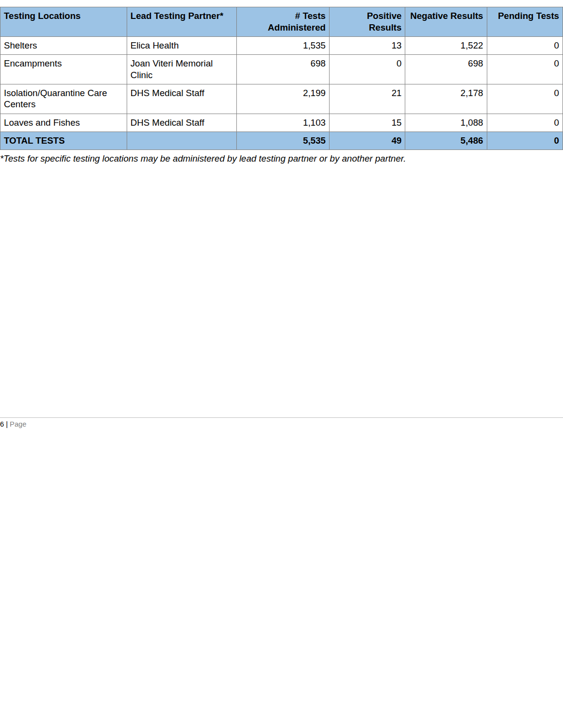| Testing Locations | Lead Testing Partner* | # Tests Administered | Positive Results | Negative Results | Pending Tests |
| --- | --- | --- | --- | --- | --- |
| Shelters | Elica Health | 1,535 | 13 | 1,522 | 0 |
| Encampments | Joan Viteri Memorial Clinic | 698 | 0 | 698 | 0 |
| Isolation/Quarantine Care Centers | DHS Medical Staff | 2,199 | 21 | 2,178 | 0 |
| Loaves and Fishes | DHS Medical Staff | 1,103 | 15 | 1,088 | 0 |
| TOTAL TESTS | | 5,535 | 49 | 5,486 | 0 |
*Tests for specific testing locations may be administered by lead testing partner or by another partner.
6 | Page